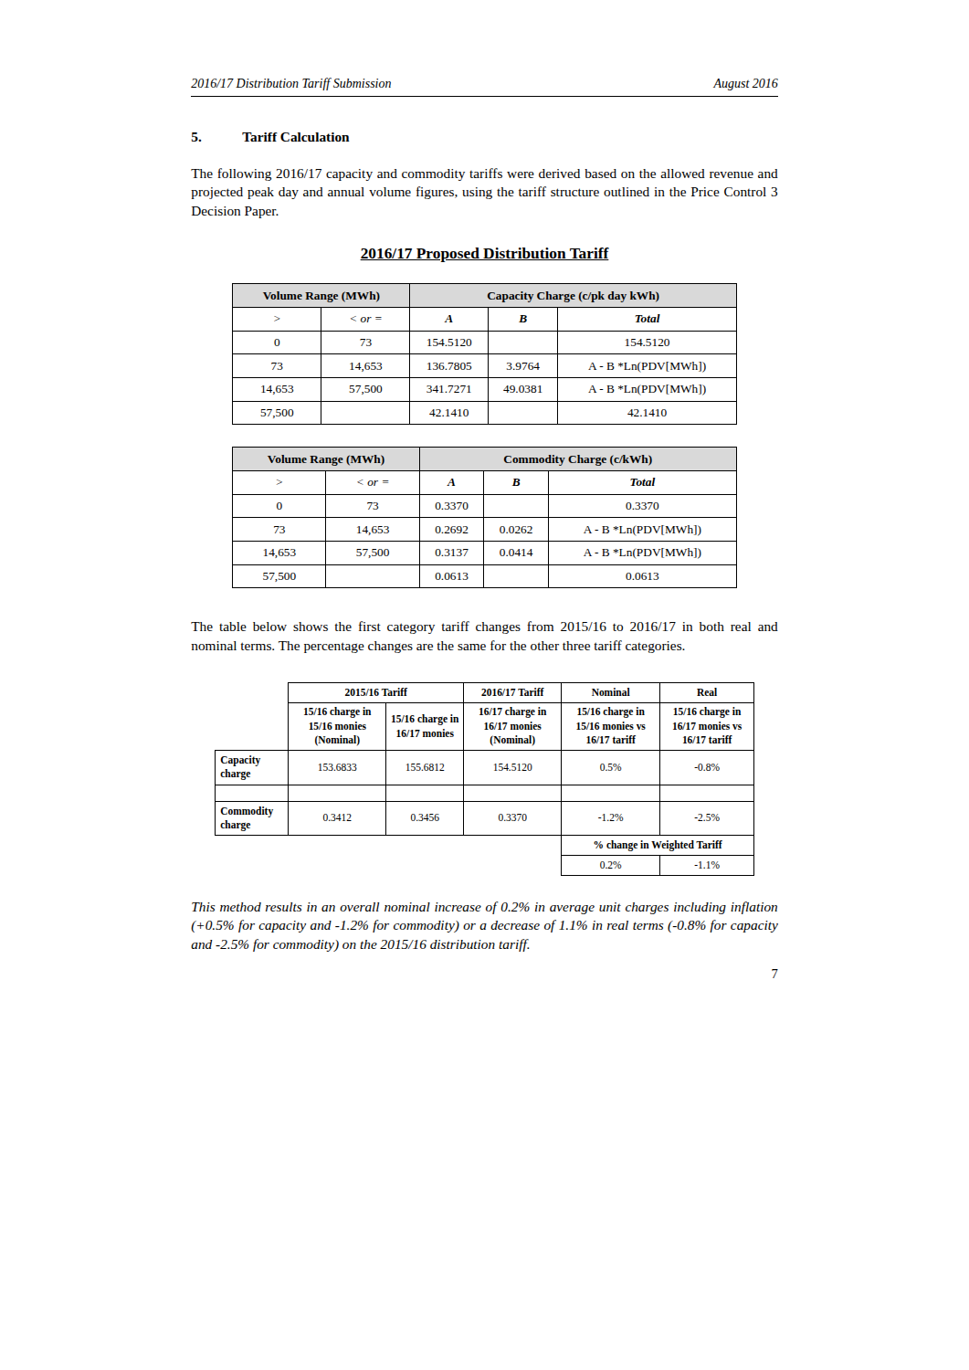2016/17 Distribution Tariff Submission
August 2016
5. Tariff Calculation
The following 2016/17 capacity and commodity tariffs were derived based on the allowed revenue and projected peak day and annual volume figures, using the tariff structure outlined in the Price Control 3 Decision Paper.
2016/17 Proposed Distribution Tariff
| Volume Range (MWh) | Capacity Charge (c/pk day kWh) |
| --- | --- |
| > | < or = | A | B | Total |
| 0 | 73 | 154.5120 | | 154.5120 |
| 73 | 14,653 | 136.7805 | 3.9764 | A - B *Ln(PDV[MWh]) |
| 14,653 | 57,500 | 341.7271 | 49.0381 | A - B *Ln(PDV[MWh]) |
| 57,500 | | 42.1410 | | 42.1410 |
| Volume Range (MWh) | Commodity Charge (c/kWh) |
| --- | --- |
| > | < or = | A | B | Total |
| 0 | 73 | 0.3370 | | 0.3370 |
| 73 | 14,653 | 0.2692 | 0.0262 | A - B *Ln(PDV[MWh]) |
| 14,653 | 57,500 | 0.3137 | 0.0414 | A - B *Ln(PDV[MWh]) |
| 57,500 | | 0.0613 | | 0.0613 |
The table below shows the first category tariff changes from 2015/16 to 2016/17 in both real and nominal terms. The percentage changes are the same for the other three tariff categories.
| | 2015/16 Tariff | 2016/17 Tariff | Nominal | Real |
| 15/16 charge in 15/16 monies (Nominal) | 15/16 charge in 16/17 monies | 16/17 charge in 16/17 monies (Nominal) | 15/16 charge in 15/16 monies vs 16/17 tariff | 15/16 charge in 16/17 monies vs 16/17 tariff |
| Capacity charge | 153.6833 | 155.6812 | 154.5120 | 0.5% | -0.8% |
| Commodity charge | 0.3412 | 0.3456 | 0.3370 | -1.2% | -2.5% |
| | | | | % change in Weighted Tariff |
| | | | | 0.2% | -1.1% |
This method results in an overall nominal increase of 0.2% in average unit charges including inflation (+0.5% for capacity and -1.2% for commodity) or a decrease of 1.1% in real terms (-0.8% for capacity and -2.5% for commodity) on the 2015/16 distribution tariff.
7